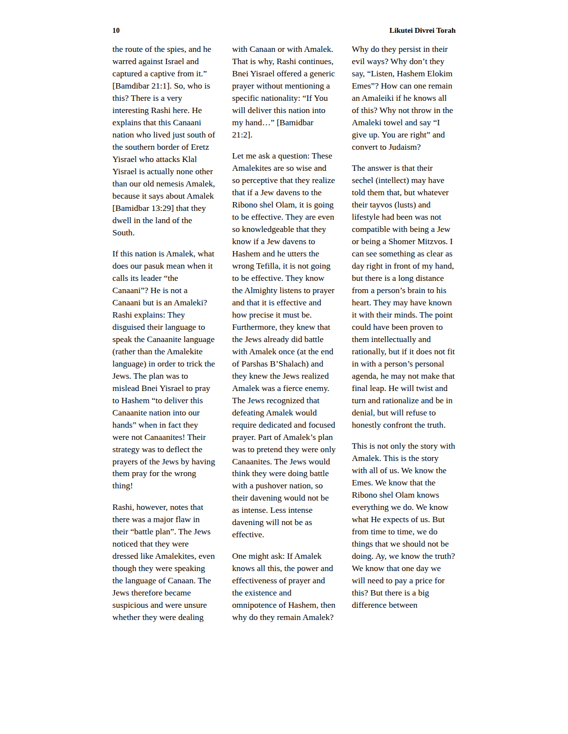10 Likutei Divrei Torah
the route of the spies, and he warred against Israel and captured a captive from it.” [Bamdibar 21:1]. So, who is this? There is a very interesting Rashi here. He explains that this Canaani nation who lived just south of the southern border of Eretz Yisrael who attacks Klal Yisrael is actually none other than our old nemesis Amalek, because it says about Amalek [Bamidbar 13:29] that they dwell in the land of the South.
If this nation is Amalek, what does our pasuk mean when it calls its leader “the Canaani”? He is not a Canaani but is an Amaleki? Rashi explains: They disguised their language to speak the Canaanite language (rather than the Amalekite language) in order to trick the Jews. The plan was to mislead Bnei Yisrael to pray to Hashem “to deliver this Canaanite nation into our hands” when in fact they were not Canaanites! Their strategy was to deflect the prayers of the Jews by having them pray for the wrong thing!
Rashi, however, notes that there was a major flaw in their “battle plan”. The Jews noticed that they were dressed like Amalekites, even though they were speaking the language of Canaan. The Jews therefore became suspicious and were unsure whether they were dealing with Canaan or with Amalek. That is why, Rashi continues, Bnei Yisrael offered a generic prayer without mentioning a specific nationality: “If You will deliver this nation into my hand…” [Bamidbar 21:2].
Let me ask a question: These Amalekites are so wise and so perceptive that they realize that if a Jew davens to the Ribono shel Olam, it is going to be effective. They are even so knowledgeable that they know if a Jew davens to Hashem and he utters the wrong Tefilla, it is not going to be effective. They know the Almighty listens to prayer and that it is effective and how precise it must be. Furthermore, they knew that the Jews already did battle with Amalek once (at the end of Parshas B’Shalach) and they knew the Jews realized Amalek was a fierce enemy. The Jews recognized that defeating Amalek would require dedicated and focused prayer. Part of Amalek’s plan was to pretend they were only Canaanites. The Jews would think they were doing battle with a pushover nation, so their davening would not be as intense. Less intense davening will not be as effective.
One might ask: If Amalek knows all this, the power and effectiveness of prayer and the existence and omnipotence of Hashem, then why do they remain Amalek? Why do they persist in their evil ways? Why don’t they say, “Listen, Hashem Elokim Emes”? How can one remain an Amaleiki if he knows all of this? Why not throw in the Amaleki towel and say “I give up. You are right” and convert to Judaism?
The answer is that their sechel (intellect) may have told them that, but whatever their tayvos (lusts) and lifestyle had been was not compatible with being a Jew or being a Shomer Mitzvos. I can see something as clear as day right in front of my hand, but there is a long distance from a person’s brain to his heart. They may have known it with their minds. The point could have been proven to them intellectually and rationally, but if it does not fit in with a person’s personal agenda, he may not make that final leap. He will twist and turn and rationalize and be in denial, but will refuse to honestly confront the truth.
This is not only the story with Amalek. This is the story with all of us. We know the Emes. We know that the Ribono shel Olam knows everything we do. We know what He expects of us. But from time to time, we do things that we should not be doing. Ay, we know the truth? We know that one day we will need to pay a price for this? But there is a big difference between